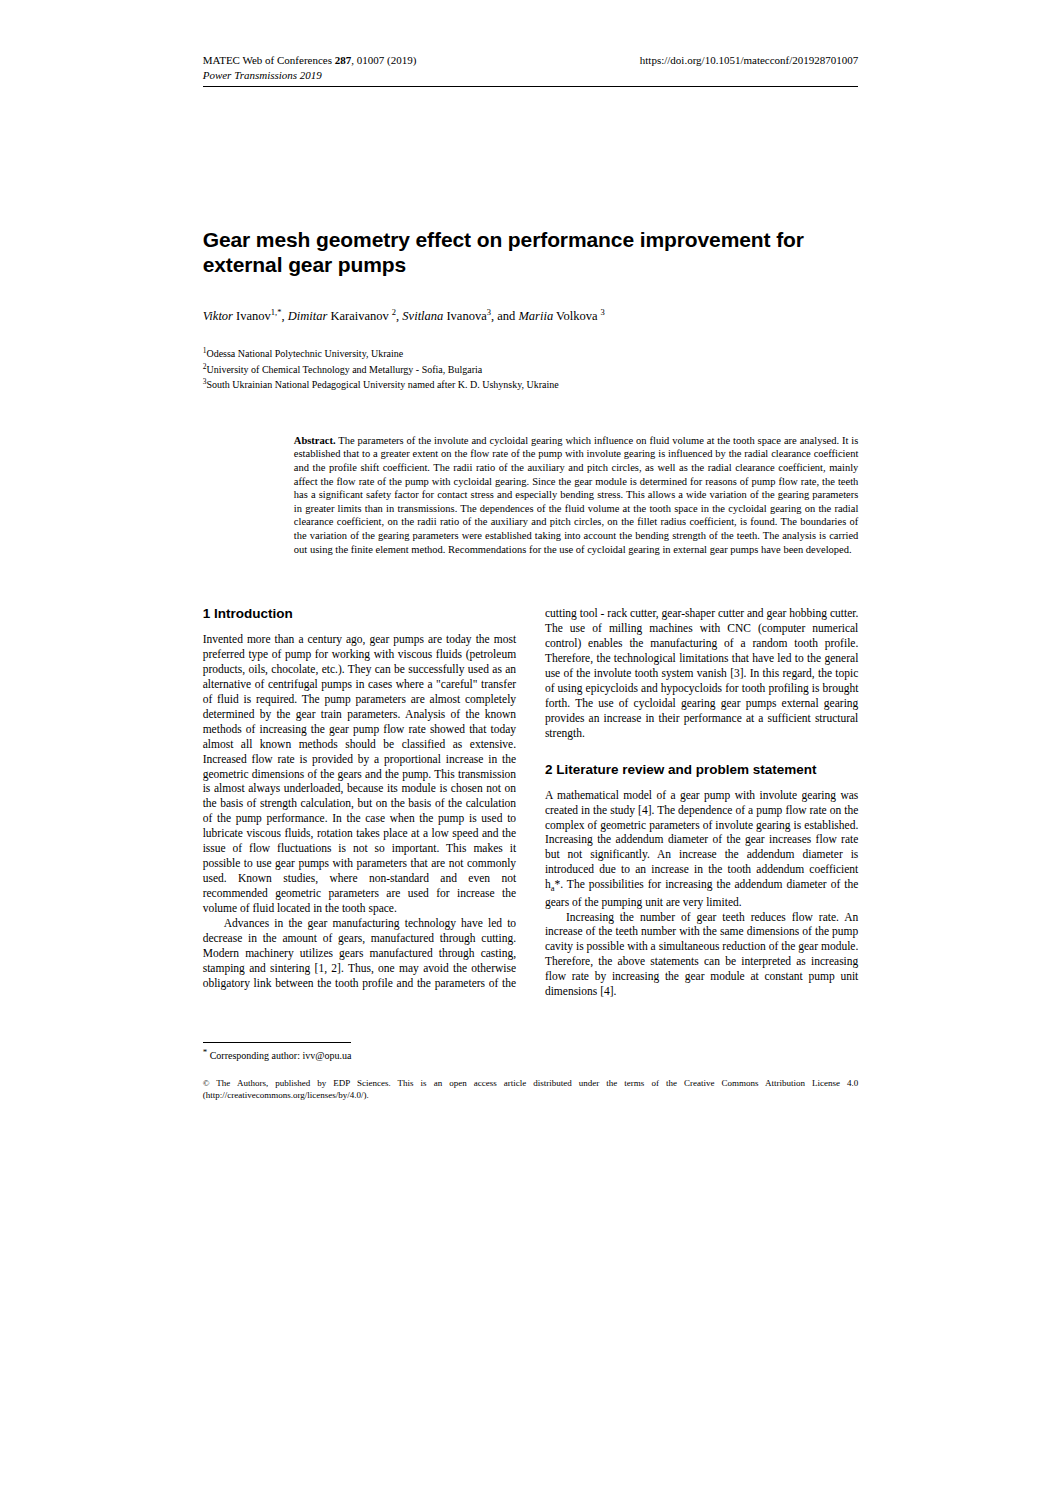MATEC Web of Conferences 287, 01007 (2019)
Power Transmissions 2019
https://doi.org/10.1051/matecconf/201928701007
Gear mesh geometry effect on performance improvement for external gear pumps
Viktor Ivanov1,*, Dimitar Karaivanov 2, Svitlana Ivanova3, and Mariia Volkova 3
1Odessa National Polytechnic University, Ukraine
2University of Chemical Technology and Metallurgy - Sofia, Bulgaria
3South Ukrainian National Pedagogical University named after K. D. Ushynsky, Ukraine
Abstract. The parameters of the involute and cycloidal gearing which influence on fluid volume at the tooth space are analysed. It is established that to a greater extent on the flow rate of the pump with involute gearing is influenced by the radial clearance coefficient and the profile shift coefficient. The radii ratio of the auxiliary and pitch circles, as well as the radial clearance coefficient, mainly affect the flow rate of the pump with cycloidal gearing. Since the gear module is determined for reasons of pump flow rate, the teeth has a significant safety factor for contact stress and especially bending stress. This allows a wide variation of the gearing parameters in greater limits than in transmissions. The dependences of the fluid volume at the tooth space in the cycloidal gearing on the radial clearance coefficient, on the radii ratio of the auxiliary and pitch circles, on the fillet radius coefficient, is found. The boundaries of the variation of the gearing parameters were established taking into account the bending strength of the teeth. The analysis is carried out using the finite element method. Recommendations for the use of cycloidal gearing in external gear pumps have been developed.
1 Introduction
Invented more than a century ago, gear pumps are today the most preferred type of pump for working with viscous fluids (petroleum products, oils, chocolate, etc.). They can be successfully used as an alternative of centrifugal pumps in cases where a "careful" transfer of fluid is required. The pump parameters are almost completely determined by the gear train parameters. Analysis of the known methods of increasing the gear pump flow rate showed that today almost all known methods should be classified as extensive. Increased flow rate is provided by a proportional increase in the geometric dimensions of the gears and the pump. This transmission is almost always underloaded, because its module is chosen not on the basis of strength calculation, but on the basis of the calculation of the pump performance. In the case when the pump is used to lubricate viscous fluids, rotation takes place at a low speed and the issue of flow fluctuations is not so important. This makes it possible to use gear pumps with parameters that are not commonly used. Known studies, where non-standard and even not recommended geometric parameters are used for increase the volume of fluid located in the tooth space.
Advances in the gear manufacturing technology have led to decrease in the amount of gears, manufactured through cutting. Modern machinery utilizes gears manufactured through casting, stamping and sintering [1, 2]. Thus, one may avoid the otherwise obligatory link between the tooth profile and the parameters of the cutting tool - rack cutter, gear-shaper cutter and gear hobbing cutter. The use of milling machines with CNC (computer numerical control) enables the manufacturing of a random tooth profile. Therefore, the technological limitations that have led to the general use of the involute tooth system vanish [3]. In this regard, the topic of using epicycloids and hypocycloids for tooth profiling is brought forth. The use of cycloidal gearing gear pumps external gearing provides an increase in their performance at a sufficient structural strength.
2 Literature review and problem statement
A mathematical model of a gear pump with involute gearing was created in the study [4]. The dependence of a pump flow rate on the complex of geometric parameters of involute gearing is established. Increasing the addendum diameter of the gear increases flow rate but not significantly. An increase the addendum diameter is introduced due to an increase in the tooth addendum coefficient ha*. The possibilities for increasing the addendum diameter of the gears of the pumping unit are very limited.
Increasing the number of gear teeth reduces flow rate. An increase of the teeth number with the same dimensions of the pump cavity is possible with a simultaneous reduction of the gear module. Therefore, the above statements can be interpreted as increasing flow rate by increasing the gear module at constant pump unit dimensions [4].
* Corresponding author: ivv@opu.ua
© The Authors, published by EDP Sciences. This is an open access article distributed under the terms of the Creative Commons Attribution License 4.0 (http://creativecommons.org/licenses/by/4.0/).